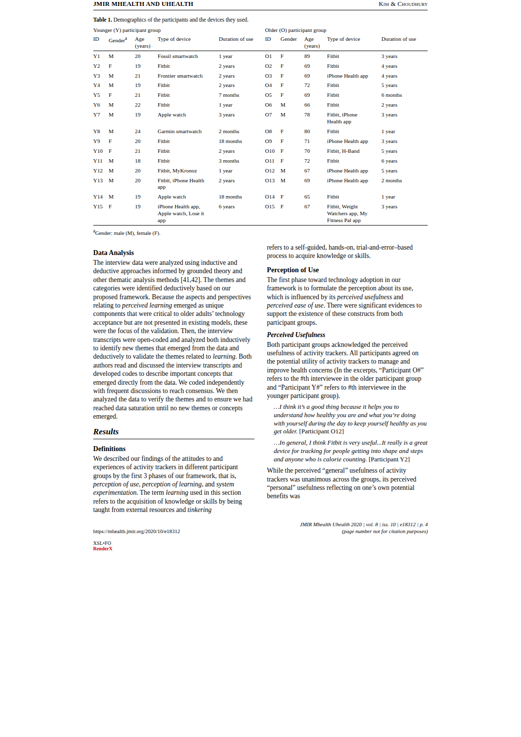JMIR MHEALTH AND UHEALTH
Kim & Choudhury
Table 1. Demographics of the participants and the devices they used.
| Younger (Y) participant group | Older (O) participant group |
| --- | --- |
| ID | Gender a | Age (years) | Type of device | Duration of use | ID | Gender | Age (years) | Type of device | Duration of use |
| Y1 | M | 20 | Fossil smartwatch | 1 year | O1 | F | 89 | Fitbit | 3 years |
| Y2 | F | 19 | Fitbit | 2 years | O2 | F | 69 | Fitbit | 4 years |
| Y3 | M | 21 | Frontier smartwatch | 2 years | O3 | F | 69 | iPhone Health app | 4 years |
| Y4 | M | 19 | Fitbit | 2 years | O4 | F | 72 | Fitbit | 5 years |
| Y5 | F | 21 | Fitbit | 7 months | O5 | F | 69 | Fitbit | 6 months |
| Y6 | M | 22 | Fitbit | 1 year | O6 | M | 66 | Fitbit | 2 years |
| Y7 | M | 19 | Apple watch | 3 years | O7 | M | 78 | Fitbit, iPhone Health app | 3 years |
| Y8 | M | 24 | Garmin smartwatch | 2 months | O8 | F | 80 | Fitbit | 1 year |
| Y9 | F | 20 | Fitbit | 18 months | O9 | F | 71 | iPhone Health app | 3 years |
| Y10 | F | 21 | Fitbit | 2 years | O10 | F | 70 | Fitbit, H-Band | 5 years |
| Y11 | M | 18 | Fitbit | 3 months | O11 | F | 72 | Fitbit | 6 years |
| Y12 | M | 20 | Fitbit, MyKronoz | 1 year | O12 | M | 67 | iPhone Health app | 5 years |
| Y13 | M | 20 | Fitbit, iPhone Health app | 2 years | O13 | M | 69 | iPhone Health app | 2 months |
| Y14 | M | 19 | Apple watch | 18 months | O14 | F | 65 | Fitbit | 1 year |
| Y15 | F | 19 | iPhone Health app, Apple watch, Lose it app | 6 years | O15 | F | 67 | Fitbit, Weight Watchers app, My Fitness Pal app | 3 years |
a Gender: male (M), female (F).
Data Analysis
The interview data were analyzed using inductive and deductive approaches informed by grounded theory and other thematic analysis methods [41,42]. The themes and categories were identified deductively based on our proposed framework. Because the aspects and perspectives relating to perceived learning emerged as unique components that were critical to older adults’ technology acceptance but are not presented in existing models, these were the focus of the validation. Then, the interview transcripts were open-coded and analyzed both inductively to identify new themes that emerged from the data and deductively to validate the themes related to learning. Both authors read and discussed the interview transcripts and developed codes to describe important concepts that emerged directly from the data. We coded independently with frequent discussions to reach consensus. We then analyzed the data to verify the themes and to ensure we had reached data saturation until no new themes or concepts emerged.
Results
Definitions
We described our findings of the attitudes to and experiences of activity trackers in different participant groups by the first 3 phases of our framework, that is, perception of use, perception of learning, and system experimentation. The term learning used in this section refers to the acquisition of knowledge or skills by being taught from external resources and tinkering
refers to a self-guided, hands-on, trial-and-error–based process to acquire knowledge or skills.
Perception of Use
The first phase toward technology adoption in our framework is to formulate the perception about its use, which is influenced by its perceived usefulness and perceived ease of use. There were significant evidences to support the existence of these constructs from both participant groups.
Perceived Usefulness
Both participant groups acknowledged the perceived usefulness of activity trackers. All participants agreed on the potential utility of activity trackers to manage and improve health concerns (In the excerpts, “Participant O#” refers to the #th interviewee in the older participant group and “Participant Y#” refers to #th interviewee in the younger participant group).
…I think it’s a good thing because it helps you to understand how healthy you are and what you’re doing with yourself during the day to keep yourself healthy as you get older. [Participant O12]
…In general, I think Fitbit is very useful...It really is a great device for tracking for people getting into shape and steps and anyone who is calorie counting. [Participant Y2]
While the perceived “general” usefulness of activity trackers was unanimous across the groups, its perceived “personal” usefulness reflecting on one’s own potential benefits was
https://mhealth.jmir.org/2020/10/e18312
JMIR Mhealth Uhealth 2020 | vol. 8 | iss. 10 | e18312 | p. 4
(page number not for citation purposes)
XSL•FO
RenderX